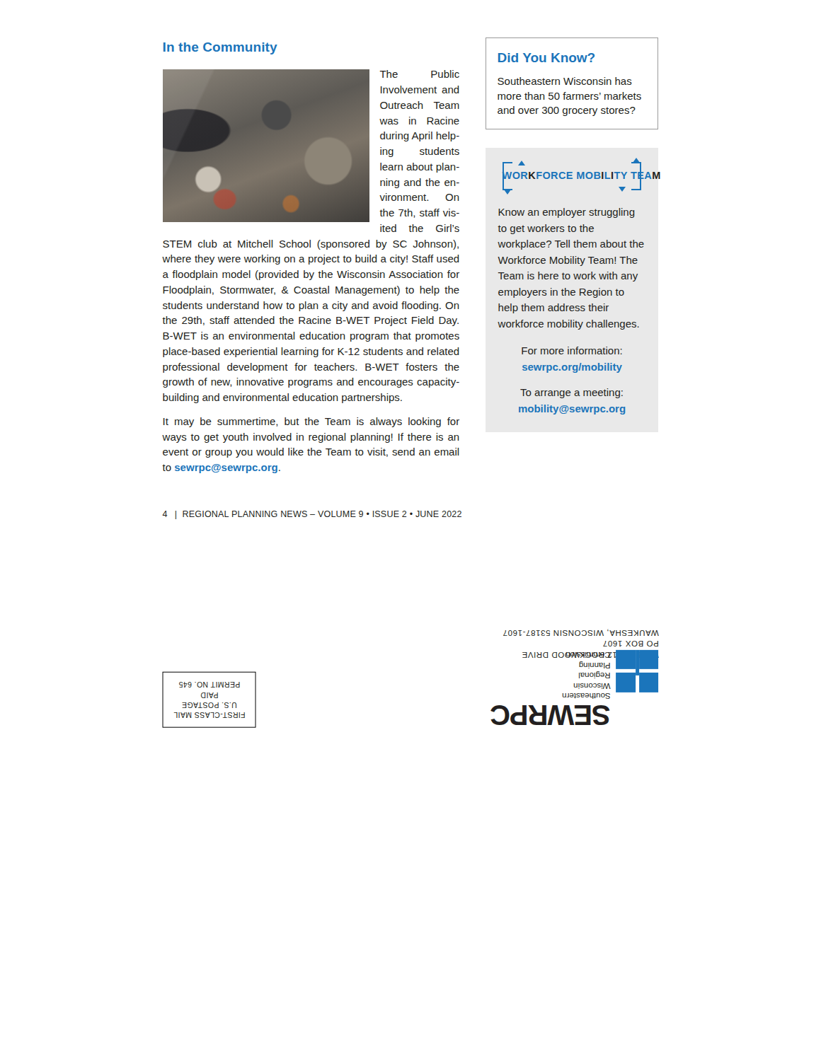In the Community
The Public Involvement and Outreach Team was in Racine during April helping students learn about planning and the environment. On the 7th, staff visited the Girl’s STEM club at Mitchell School (sponsored by SC Johnson), where they were working on a project to build a city! Staff used a floodplain model (provided by the Wisconsin Association for Floodplain, Stormwater, & Coastal Management) to help the students understand how to plan a city and avoid flooding. On the 29th, staff attended the Racine B-WET Project Field Day. B-WET is an environmental education program that promotes place-based experiential learning for K-12 students and related professional development for teachers. B-WET fosters the growth of new, innovative programs and encourages capacity-building and environmental education partnerships.
It may be summertime, but the Team is always looking for ways to get youth involved in regional planning! If there is an event or group you would like the Team to visit, send an email to sewrpc@sewrpc.org.
Did You Know?
Southeastern Wisconsin has more than 50 farmers’ markets and over 300 grocery stores?
WORKFORCE MOBILITY TEAM
Know an employer struggling to get workers to the workplace? Tell them about the Workforce Mobility Team! The Team is here to work with any employers in the Region to help them address their workforce mobility challenges.
For more information:
sewrpc.org/mobility
To arrange a meeting:
mobility@sewrpc.org
4| REGIONAL PLANNING NEWS – VOLUME 9 • ISSUE 2 • JUNE 2022
W239 N1812 Rockwood Drive
PO Box 1607
Waukesha, Wisconsin 53187-1607
SEWRPC
Southeastern
Wisconsin
Regional
Planning
Commission
FIRST-CLASS MAIL
U.S. POSTAGE
PAID
PERMIT NO. 645